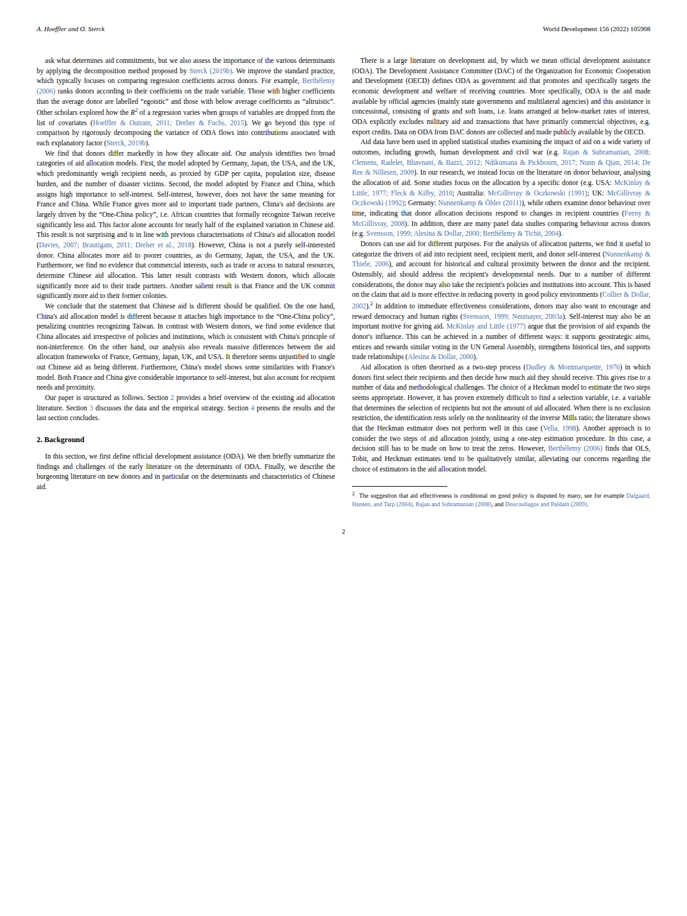A. Hoeffler and O. Sterck
World Development 156 (2022) 105908
ask what determines aid commitments, but we also assess the importance of the various determinants by applying the decomposition method proposed by Sterck (2019b). We improve the standard practice, which typically focuses on comparing regression coefficients across donors. For example, Berthélemy (2006) ranks donors according to their coefficients on the trade variable. Those with higher coefficients than the average donor are labelled “egoistic” and those with below average coefficients as “altruistic”. Other scholars explored how the R2 of a regression varies when groups of variables are dropped from the list of covariates (Hoeffler & Outram, 2011; Dreher & Fuchs, 2015). We go beyond this type of comparison by rigorously decomposing the variance of ODA flows into contributions associated with each explanatory factor (Sterck, 2019b).
We find that donors differ markedly in how they allocate aid. Our analysis identifies two broad categories of aid allocation models. First, the model adopted by Germany, Japan, the USA, and the UK, which predominantly weigh recipient needs, as proxied by GDP per capita, population size, disease burden, and the number of disaster victims. Second, the model adopted by France and China, which assigns high importance to self-interest. Self-interest, however, does not have the same meaning for France and China. While France gives more aid to important trade partners, China's aid decisions are largely driven by the “One-China policy”, i.e. African countries that formally recognize Taiwan receive significantly less aid. This factor alone accounts for nearly half of the explained variation in Chinese aid. This result is not surprising and is in line with previous characterisations of China's aid allocation model (Davies, 2007; Brautigam, 2011; Dreher et al., 2018). However, China is not a purely self-interested donor. China allocates more aid to poorer countries, as do Germany, Japan, the USA, and the UK. Furthermore, we find no evidence that commercial interests, such as trade or access to natural resources, determine Chinese aid allocation. This latter result contrasts with Western donors, which allocate significantly more aid to their trade partners. Another salient result is that France and the UK commit significantly more aid to their former colonies.
We conclude that the statement that Chinese aid is different should be qualified. On the one hand, China's aid allocation model is different because it attaches high importance to the “One-China policy”, penalizing countries recognizing Taiwan. In contrast with Western donors, we find some evidence that China allocates aid irrespective of policies and institutions, which is consistent with China's principle of non-interference. On the other hand, our analysis also reveals massive differences between the aid allocation frameworks of France, Germany, Japan, UK, and USA. It therefore seems unjustified to single out Chinese aid as being different. Furthermore, China's model shows some similarities with France's model. Both France and China give considerable importance to self-interest, but also account for recipient needs and proximity.
Our paper is structured as follows. Section 2 provides a brief overview of the existing aid allocation literature. Section 3 discusses the data and the empirical strategy. Section 4 presents the results and the last section concludes.
2. Background
In this section, we first define official development assistance (ODA). We then briefly summarize the findings and challenges of the early literature on the determinants of ODA. Finally, we describe the burgeoning literature on new donors and in particular on the determinants and characteristics of Chinese aid.
There is a large literature on development aid, by which we mean official development assistance (ODA). The Development Assistance Committee (DAC) of the Organization for Economic Cooperation and Development (OECD) defines ODA as government aid that promotes and specifically targets the economic development and welfare of receiving countries. More specifically, ODA is the aid made available by official agencies (mainly state governments and multilateral agencies) and this assistance is concessional, consisting of grants and soft loans, i.e. loans arranged at below-market rates of interest. ODA explicitly excludes military aid and transactions that have primarily commercial objectives, e.g. export credits. Data on ODA from DAC donors are collected and made publicly available by the OECD.
Aid data have been used in applied statistical studies examining the impact of aid on a wide variety of outcomes, including growth, human development and civil war (e.g. Rajan & Subramanian, 2008; Clemens, Radelet, Bhavnani, & Bazzi, 2012; Ndikumana & Pickbourn, 2017; Nunn & Qian, 2014; De Ree & Nillesen, 2009). In our research, we instead focus on the literature on donor behaviour, analysing the allocation of aid. Some studies focus on the allocation by a specific donor (e.g. USA: McKinlay & Little, 1977; Fleck & Kilby, 2010; Australia: McGillivray & Oczkowski (1991); UK: McGillivray & Oczkowski (1992); Germany: Nunnenkamp & Öhler (2011)), while others examine donor behaviour over time, indicating that donor allocation decisions respond to changes in recipient countries (Feeny & McGillivray, 2008). In addition, there are many panel data studies comparing behaviour across donors (e.g. Svensson, 1999; Alesina & Dollar, 2000; Berthélemy & Tichit, 2004).
Donors can use aid for different purposes. For the analysis of allocation patterns, we find it useful to categorize the drivers of aid into recipient need, recipient merit, and donor self-interest (Nunnenkamp & Thiele, 2006), and account for historical and cultural proximity between the donor and the recipient. Ostensibly, aid should address the recipient's developmental needs. Due to a number of different considerations, the donor may also take the recipient's policies and institutions into account. This is based on the claim that aid is more effective in reducing poverty in good policy environments (Collier & Dollar, 2002).2 In addition to immediate effectiveness considerations, donors may also want to encourage and reward democracy and human rights (Svensson, 1999; Neumayer, 2003a). Self-interest may also be an important motive for giving aid. McKinlay and Little (1977) argue that the provision of aid expands the donor's influence. This can be achieved in a number of different ways: it supports geostrategic aims, entices and rewards similar voting in the UN General Assembly, strengthens historical ties, and supports trade relationships (Alesina & Dollar, 2000).
Aid allocation is often theorised as a two-step process (Dudley & Montmarquette, 1976) in which donors first select their recipients and then decide how much aid they should receive. This gives rise to a number of data and methodological challenges. The choice of a Heckman model to estimate the two steps seems appropriate. However, it has proven extremely difficult to find a selection variable, i.e. a variable that determines the selection of recipients but not the amount of aid allocated. When there is no exclusion restriction, the identification rests solely on the nonlinearity of the inverse Mills ratio; the literature shows that the Heckman estimator does not perform well in this case (Vella, 1998). Another approach is to consider the two steps of aid allocation jointly, using a one-step estimation procedure. In this case, a decision still has to be made on how to treat the zeros. However, Berthélemy (2006) finds that OLS, Tobit, and Heckman estimates tend to be qualitatively similar, alleviating our concerns regarding the choice of estimators in the aid allocation model.
2 The suggestion that aid effectiveness is conditional on good policy is disputed by many, see for example Dalgaard, Hansen, and Tarp (2004), Rajan and Subramanian (2008), and Doucouliagos and Paldam (2009).
2